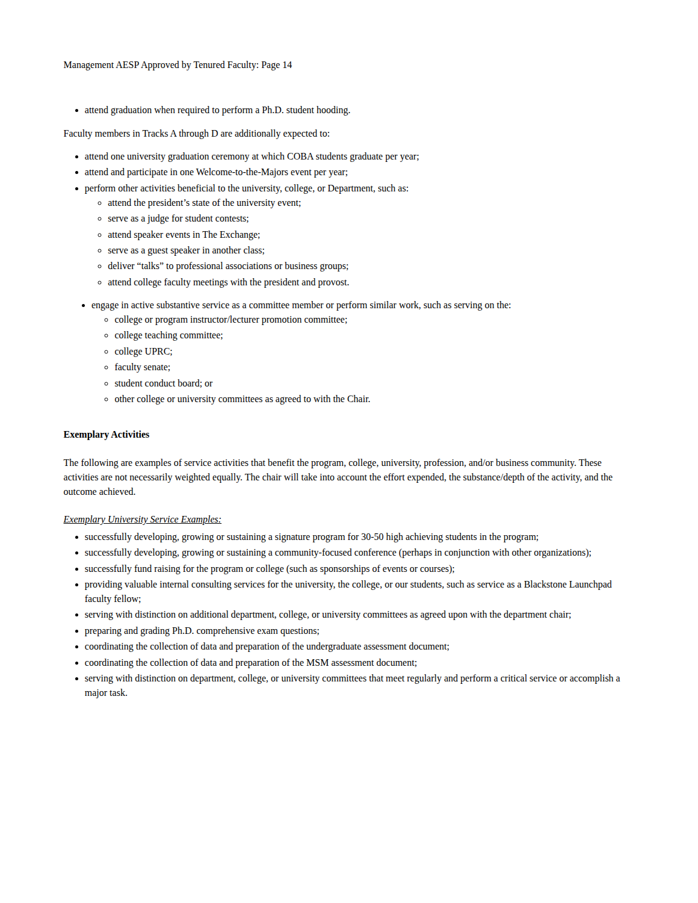Management AESP Approved by Tenured Faculty: Page 14
attend graduation when required to perform a Ph.D. student hooding.
Faculty members in Tracks A through D are additionally expected to:
attend one university graduation ceremony at which COBA students graduate per year;
attend and participate in one Welcome-to-the-Majors event per year;
perform other activities beneficial to the university, college, or Department, such as:
attend the president’s state of the university event;
serve as a judge for student contests;
attend speaker events in The Exchange;
serve as a guest speaker in another class;
deliver “talks” to professional associations or business groups;
attend college faculty meetings with the president and provost.
engage in active substantive service as a committee member or perform similar work, such as serving on the:
college or program instructor/lecturer promotion committee;
college teaching committee;
college UPRC;
faculty senate;
student conduct board; or
other college or university committees as agreed to with the Chair.
Exemplary Activities
The following are examples of service activities that benefit the program, college, university, profession, and/or business community. These activities are not necessarily weighted equally. The chair will take into account the effort expended, the substance/depth of the activity, and the outcome achieved.
Exemplary University Service Examples:
successfully developing, growing or sustaining a signature program for 30-50 high achieving students in the program;
successfully developing, growing or sustaining a community-focused conference (perhaps in conjunction with other organizations);
successfully fund raising for the program or college (such as sponsorships of events or courses);
providing valuable internal consulting services for the university, the college, or our students, such as service as a Blackstone Launchpad faculty fellow;
serving with distinction on additional department, college, or university committees as agreed upon with the department chair;
preparing and grading Ph.D. comprehensive exam questions;
coordinating the collection of data and preparation of the undergraduate assessment document;
coordinating the collection of data and preparation of the MSM assessment document;
serving with distinction on department, college, or university committees that meet regularly and perform a critical service or accomplish a major task.